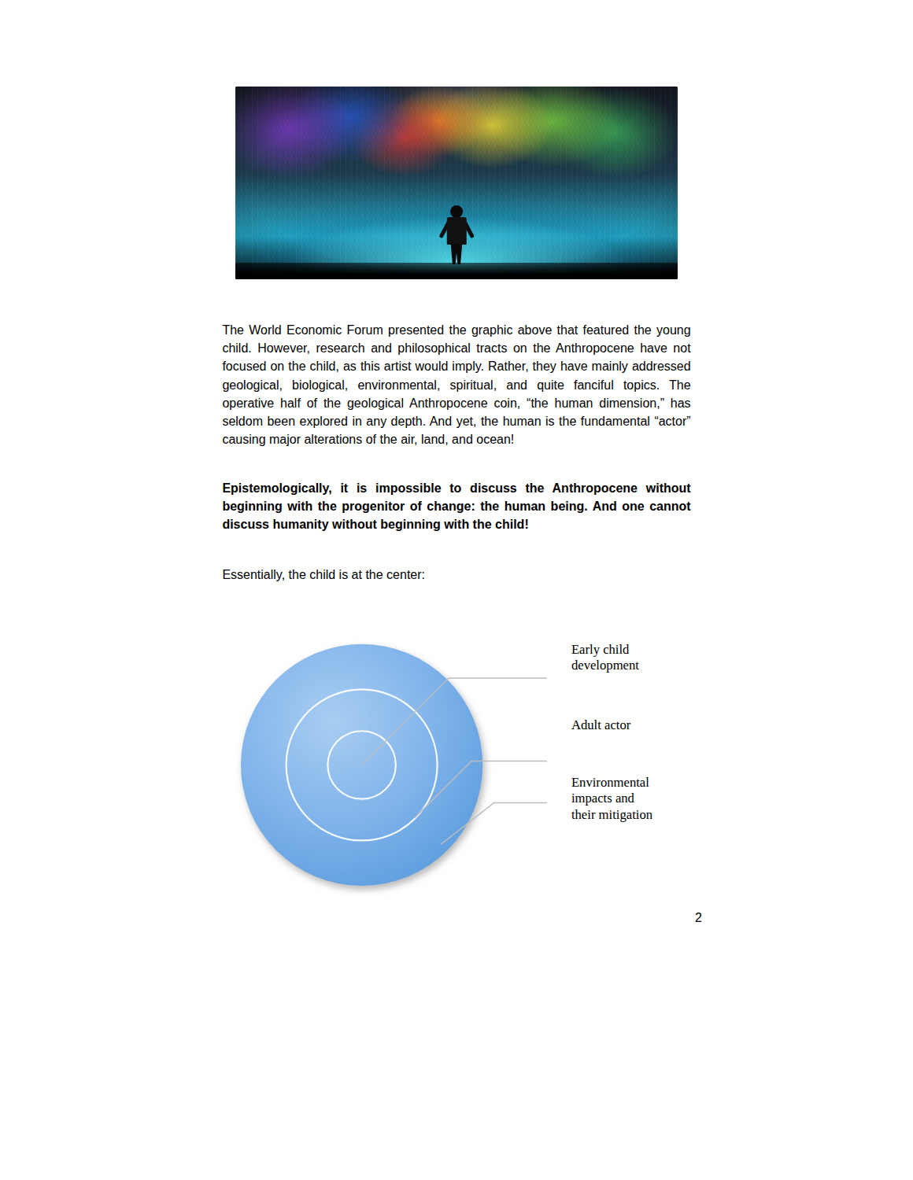The World Economic Forum presented the graphic above that featured the young child. However, research and philosophical tracts on the Anthropocene have not focused on the child, as this artist would imply. Rather, they have mainly addressed geological, biological, environmental, spiritual, and quite fanciful topics. The operative half of the geological Anthropocene coin, “the human dimension,” has seldom been explored in any depth. And yet, the human is the fundamental “actor” causing major alterations of the air, land, and ocean!
Epistemologically, it is impossible to discuss the Anthropocene without beginning with the progenitor of change: the human being. And one cannot discuss humanity without beginning with the child!
Essentially, the child is at the center:
Early child
development
Adult actor
Environmental
impacts and
their mitigation
2